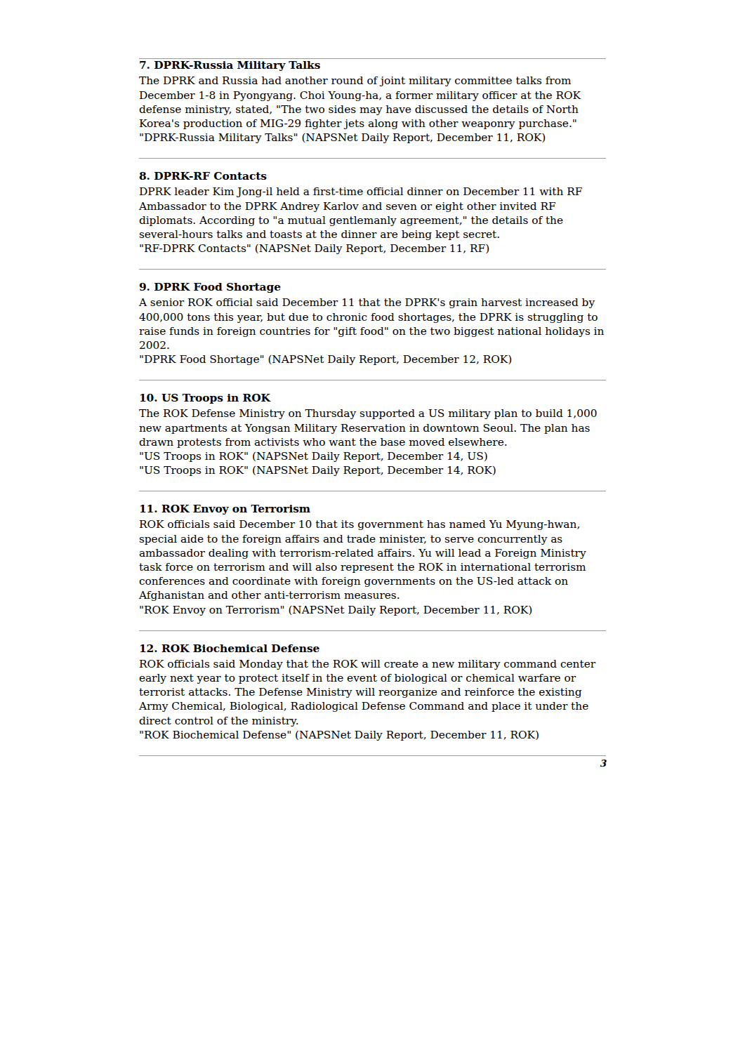7. DPRK-Russia Military Talks
The DPRK and Russia had another round of joint military committee talks from December 1-8 in Pyongyang. Choi Young-ha, a former military officer at the ROK defense ministry, stated, "The two sides may have discussed the details of North Korea's production of MIG-29 fighter jets along with other weaponry purchase."
"DPRK-Russia Military Talks" (NAPSNet Daily Report, December 11, ROK)
8. DPRK-RF Contacts
DPRK leader Kim Jong-il held a first-time official dinner on December 11 with RF Ambassador to the DPRK Andrey Karlov and seven or eight other invited RF diplomats. According to "a mutual gentlemanly agreement," the details of the several-hours talks and toasts at the dinner are being kept secret.
"RF-DPRK Contacts" (NAPSNet Daily Report, December 11, RF)
9. DPRK Food Shortage
A senior ROK official said December 11 that the DPRK's grain harvest increased by 400,000 tons this year, but due to chronic food shortages, the DPRK is struggling to raise funds in foreign countries for "gift food" on the two biggest national holidays in 2002.
"DPRK Food Shortage" (NAPSNet Daily Report, December 12, ROK)
10. US Troops in ROK
The ROK Defense Ministry on Thursday supported a US military plan to build 1,000 new apartments at Yongsan Military Reservation in downtown Seoul. The plan has drawn protests from activists who want the base moved elsewhere.
"US Troops in ROK" (NAPSNet Daily Report, December 14, US)
"US Troops in ROK" (NAPSNet Daily Report, December 14, ROK)
11. ROK Envoy on Terrorism
ROK officials said December 10 that its government has named Yu Myung-hwan, special aide to the foreign affairs and trade minister, to serve concurrently as ambassador dealing with terrorism-related affairs. Yu will lead a Foreign Ministry task force on terrorism and will also represent the ROK in international terrorism conferences and coordinate with foreign governments on the US-led attack on Afghanistan and other anti-terrorism measures.
"ROK Envoy on Terrorism" (NAPSNet Daily Report, December 11, ROK)
12. ROK Biochemical Defense
ROK officials said Monday that the ROK will create a new military command center early next year to protect itself in the event of biological or chemical warfare or terrorist attacks. The Defense Ministry will reorganize and reinforce the existing Army Chemical, Biological, Radiological Defense Command and place it under the direct control of the ministry.
"ROK Biochemical Defense" (NAPSNet Daily Report, December 11, ROK)
3